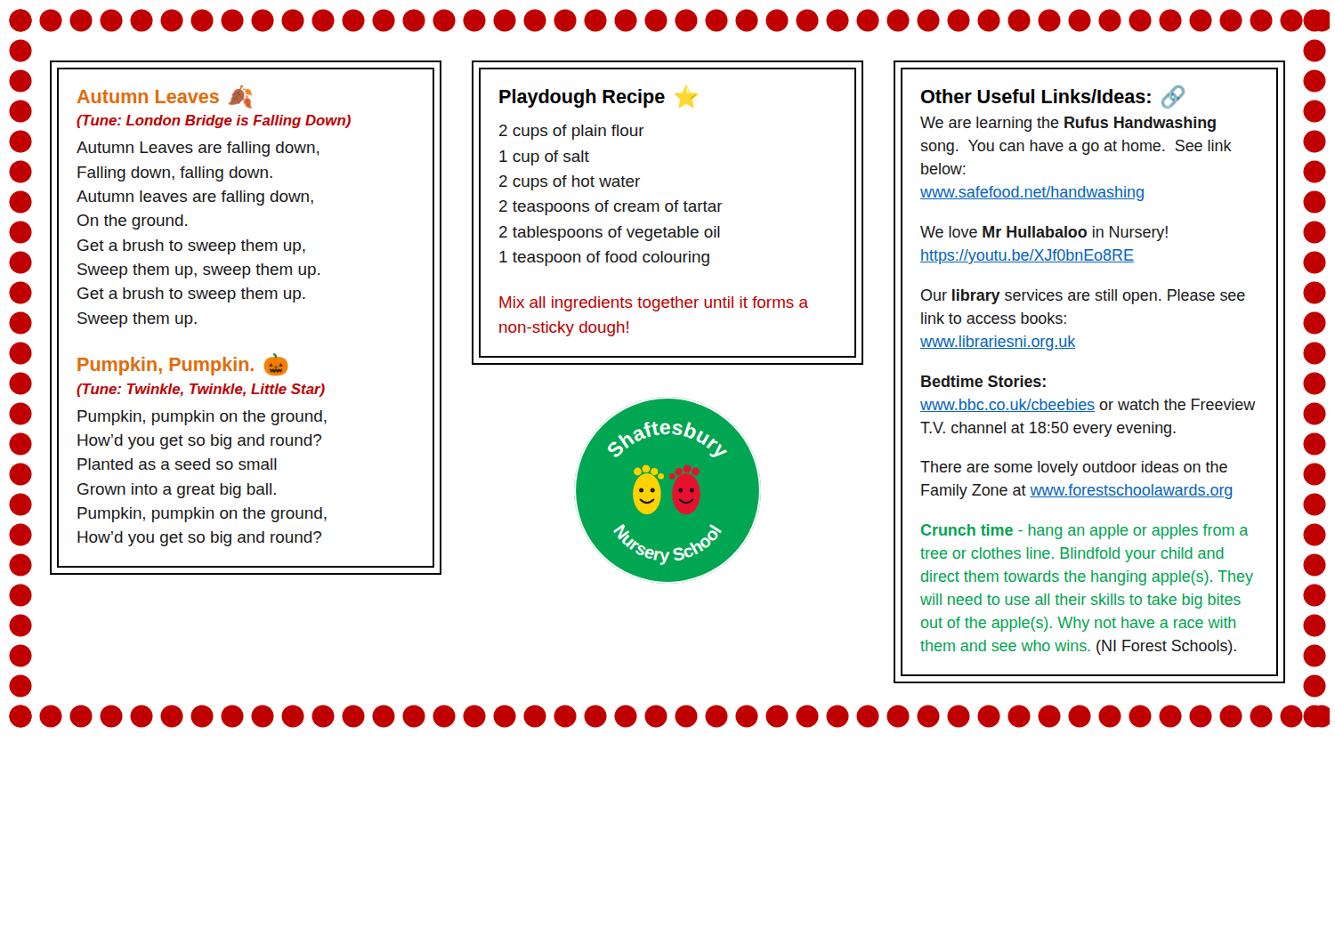Autumn Leaves 🍂
(Tune: London Bridge is Falling Down)
Autumn Leaves are falling down,
Falling down, falling down.
Autumn leaves are falling down,
On the ground.
Get a brush to sweep them up,
Sweep them up, sweep them up.
Get a brush to sweep them up.
Sweep them up.
Pumpkin, Pumpkin. 🎃
(Tune: Twinkle, Twinkle, Little Star)
Pumpkin, pumpkin on the ground,
How’d you get so big and round?
Planted as a seed so small
Grown into a great big ball.
Pumpkin, pumpkin on the ground,
How’d you get so big and round?
Playdough Recipe ⭐
2 cups of plain flour
1 cup of salt
2 cups of hot water
2 teaspoons of cream of tartar
2 tablespoons of vegetable oil
1 teaspoon of food colouring
Mix all ingredients together until it forms a non-sticky dough!
Shaftesbury Nursery School
Other Useful Links/Ideas: 🔗
We are learning the Rufus Handwashing song. You can have a go at home. See link below:
www.safefood.net/handwashing
We love Mr Hullabaloo in Nursery!
https://youtu.be/XJf0bnEo8RE
Our library services are still open. Please see link to access books:
www.librariesni.org.uk
Bedtime Stories:
www.bbc.co.uk/cbeebies or watch the Freeview T.V. channel at 18:50 every evening.
There are some lovely outdoor ideas on the Family Zone at www.forestschoolawards.org
Crunch time - hang an apple or apples from a tree or clothes line. Blindfold your child and direct them towards the hanging apple(s). They will need to use all their skills to take big bites out of the apple(s). Why not have a race with them and see who wins. (NI Forest Schools).